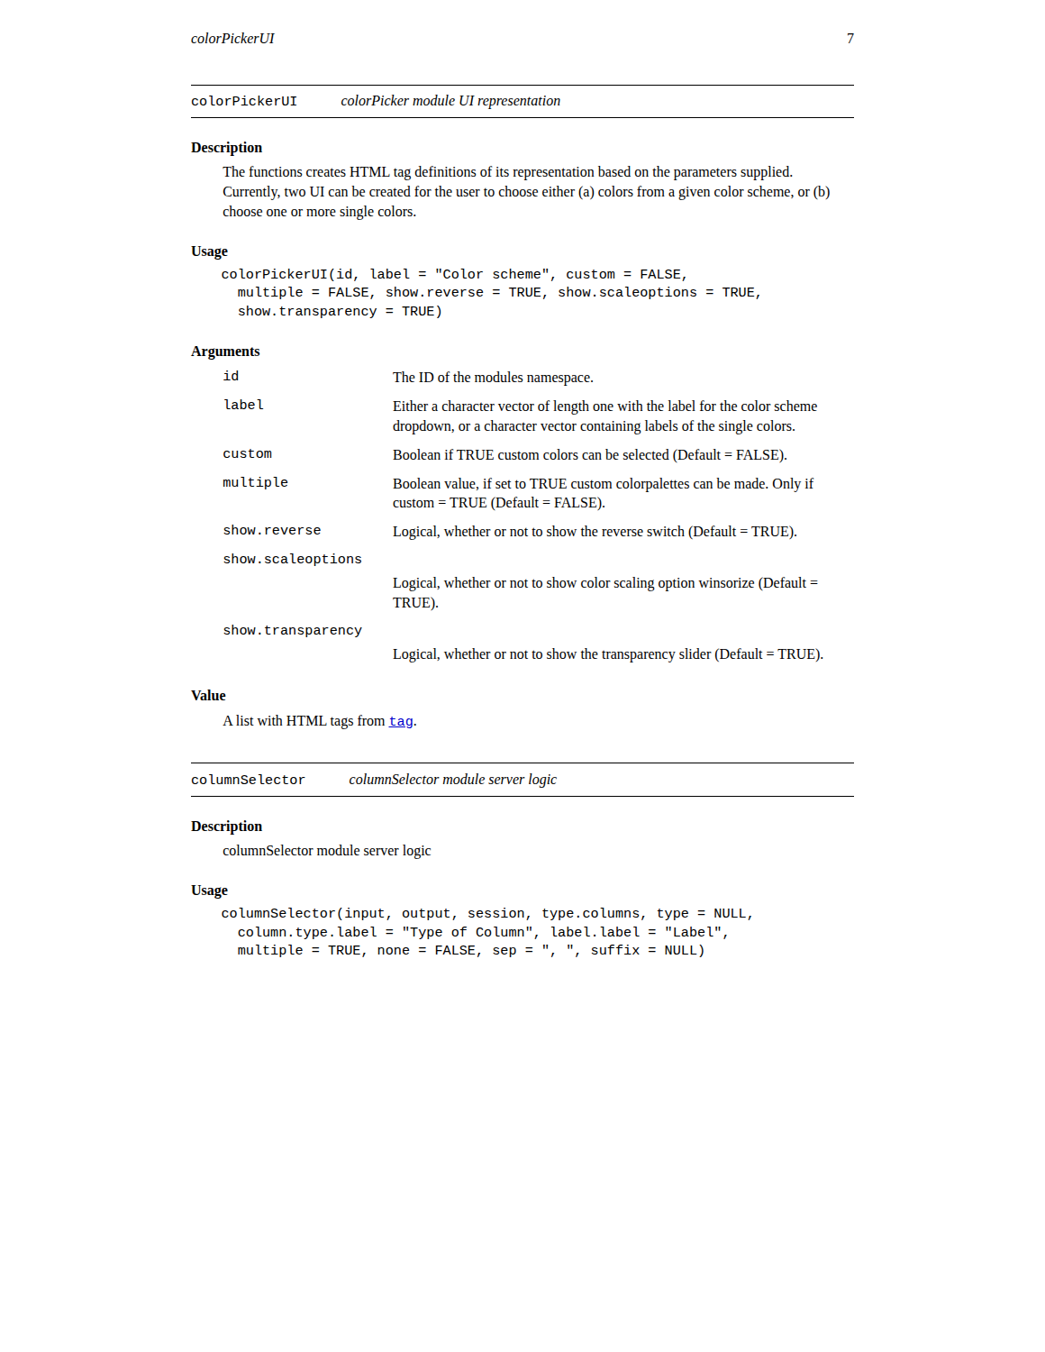colorPickerUI 7
colorPickerUI colorPicker module UI representation
Description
The functions creates HTML tag definitions of its representation based on the parameters supplied. Currently, two UI can be created for the user to choose either (a) colors from a given color scheme, or (b) choose one or more single colors.
Usage
colorPickerUI(id, label = "Color scheme", custom = FALSE,
  multiple = FALSE, show.reverse = TRUE, show.scaleoptions = TRUE,
  show.transparency = TRUE)
Arguments
id
The ID of the modules namespace.
label
Either a character vector of length one with the label for the color scheme dropdown, or a character vector containing labels of the single colors.
custom
Boolean if TRUE custom colors can be selected (Default = FALSE).
multiple
Boolean value, if set to TRUE custom colorpalettes can be made. Only if custom = TRUE (Default = FALSE).
show.reverse
Logical, whether or not to show the reverse switch (Default = TRUE).
show.scaleoptions
Logical, whether or not to show color scaling option winsorize (Default = TRUE).
show.transparency
Logical, whether or not to show the transparency slider (Default = TRUE).
Value
A list with HTML tags from tag.
columnSelector columnSelector module server logic
Description
columnSelector module server logic
Usage
columnSelector(input, output, session, type.columns, type = NULL,
  column.type.label = "Type of Column", label.label = "Label",
  multiple = TRUE, none = FALSE, sep = ", ", suffix = NULL)